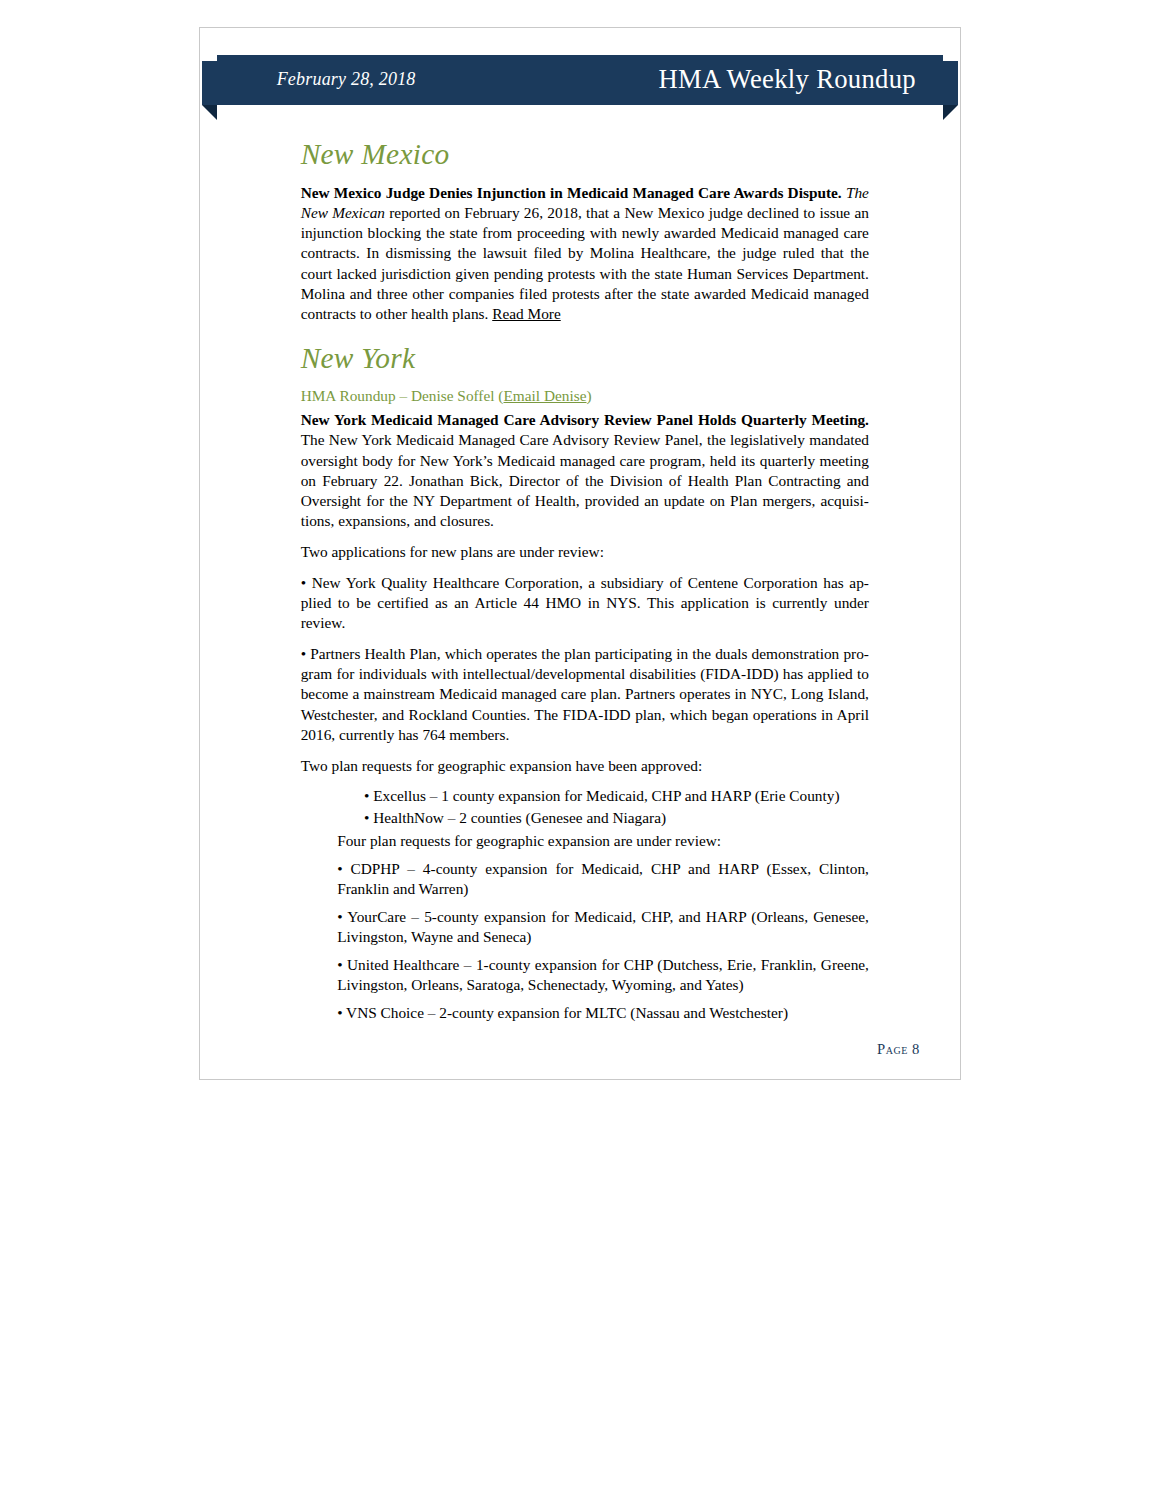February 28, 2018 HMA Weekly Roundup
New Mexico
New Mexico Judge Denies Injunction in Medicaid Managed Care Awards Dispute. The New Mexican reported on February 26, 2018, that a New Mexico judge declined to issue an injunction blocking the state from proceeding with newly awarded Medicaid managed care contracts. In dismissing the lawsuit filed by Molina Healthcare, the judge ruled that the court lacked jurisdiction given pending protests with the state Human Services Department. Molina and three other companies filed protests after the state awarded Medicaid managed contracts to other health plans. Read More
New York
HMA Roundup – Denise Soffel (Email Denise)
New York Medicaid Managed Care Advisory Review Panel Holds Quarterly Meeting. The New York Medicaid Managed Care Advisory Review Panel, the legislatively mandated oversight body for New York’s Medicaid managed care program, held its quarterly meeting on February 22. Jonathan Bick, Director of the Division of Health Plan Contracting and Oversight for the NY Department of Health, provided an update on Plan mergers, acquisitions, expansions, and closures.
Two applications for new plans are under review:
• New York Quality Healthcare Corporation, a subsidiary of Centene Corporation has applied to be certified as an Article 44 HMO in NYS. This application is currently under review.
• Partners Health Plan, which operates the plan participating in the duals demonstration program for individuals with intellectual/developmental disabilities (FIDA-IDD) has applied to become a mainstream Medicaid managed care plan. Partners operates in NYC, Long Island, Westchester, and Rockland Counties. The FIDA-IDD plan, which began operations in April 2016, currently has 764 members.
Two plan requests for geographic expansion have been approved:
• Excellus – 1 county expansion for Medicaid, CHP and HARP (Erie County)
• HealthNow – 2 counties (Genesee and Niagara)
Four plan requests for geographic expansion are under review:
• CDPHP – 4-county expansion for Medicaid, CHP and HARP (Essex, Clinton, Franklin and Warren)
• YourCare – 5-county expansion for Medicaid, CHP, and HARP (Orleans, Genesee, Livingston, Wayne and Seneca)
• United Healthcare – 1-county expansion for CHP (Dutchess, Erie, Franklin, Greene, Livingston, Orleans, Saratoga, Schenectady, Wyoming, and Yates)
• VNS Choice – 2-county expansion for MLTC (Nassau and Westchester)
Page 8